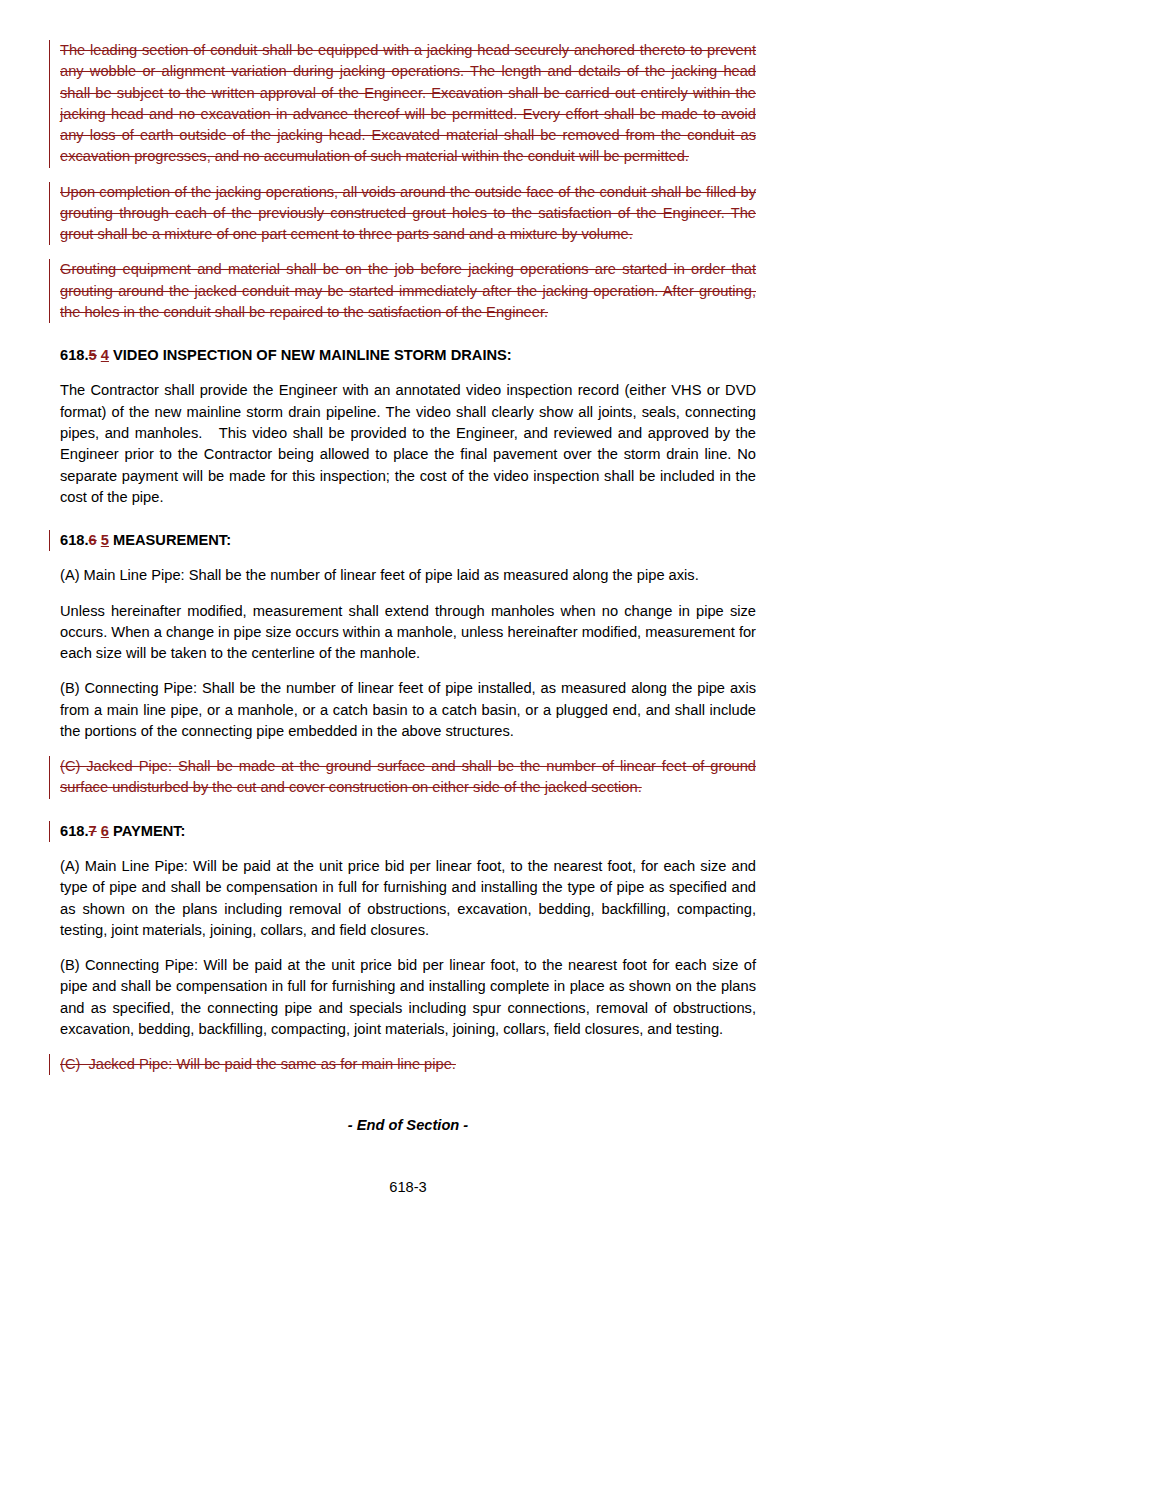The leading section of conduit shall be equipped with a jacking head securely anchored thereto to prevent any wobble or alignment variation during jacking operations. The length and details of the jacking head shall be subject to the written approval of the Engineer. Excavation shall be carried out entirely within the jacking head and no excavation in advance thereof will be permitted. Every effort shall be made to avoid any loss of earth outside of the jacking head. Excavated material shall be removed from the conduit as excavation progresses, and no accumulation of such material within the conduit will be permitted.
Upon completion of the jacking operations, all voids around the outside face of the conduit shall be filled by grouting through each of the previously constructed grout holes to the satisfaction of the Engineer. The grout shall be a mixture of one part cement to three parts sand and a mixture by volume.
Grouting equipment and material shall be on the job before jacking operations are started in order that grouting around the jacked conduit may be started immediately after the jacking operation. After grouting, the holes in the conduit shall be repaired to the satisfaction of the Engineer.
618.5 4 VIDEO INSPECTION OF NEW MAINLINE STORM DRAINS:
The Contractor shall provide the Engineer with an annotated video inspection record (either VHS or DVD format) of the new mainline storm drain pipeline. The video shall clearly show all joints, seals, connecting pipes, and manholes. This video shall be provided to the Engineer, and reviewed and approved by the Engineer prior to the Contractor being allowed to place the final pavement over the storm drain line. No separate payment will be made for this inspection; the cost of the video inspection shall be included in the cost of the pipe.
618.6 5 MEASUREMENT:
(A) Main Line Pipe: Shall be the number of linear feet of pipe laid as measured along the pipe axis.
Unless hereinafter modified, measurement shall extend through manholes when no change in pipe size occurs. When a change in pipe size occurs within a manhole, unless hereinafter modified, measurement for each size will be taken to the centerline of the manhole.
(B) Connecting Pipe: Shall be the number of linear feet of pipe installed, as measured along the pipe axis from a main line pipe, or a manhole, or a catch basin to a catch basin, or a plugged end, and shall include the portions of the connecting pipe embedded in the above structures.
(C) Jacked Pipe: Shall be made at the ground surface and shall be the number of linear feet of ground surface undisturbed by the cut and cover construction on either side of the jacked section.
618.7 6 PAYMENT:
(A) Main Line Pipe: Will be paid at the unit price bid per linear foot, to the nearest foot, for each size and type of pipe and shall be compensation in full for furnishing and installing the type of pipe as specified and as shown on the plans including removal of obstructions, excavation, bedding, backfilling, compacting, testing, joint materials, joining, collars, and field closures.
(B) Connecting Pipe: Will be paid at the unit price bid per linear foot, to the nearest foot for each size of pipe and shall be compensation in full for furnishing and installing complete in place as shown on the plans and as specified, the connecting pipe and specials including spur connections, removal of obstructions, excavation, bedding, backfilling, compacting, joint materials, joining, collars, field closures, and testing.
(C) Jacked Pipe: Will be paid the same as for main line pipe.
- End of Section -
618-3